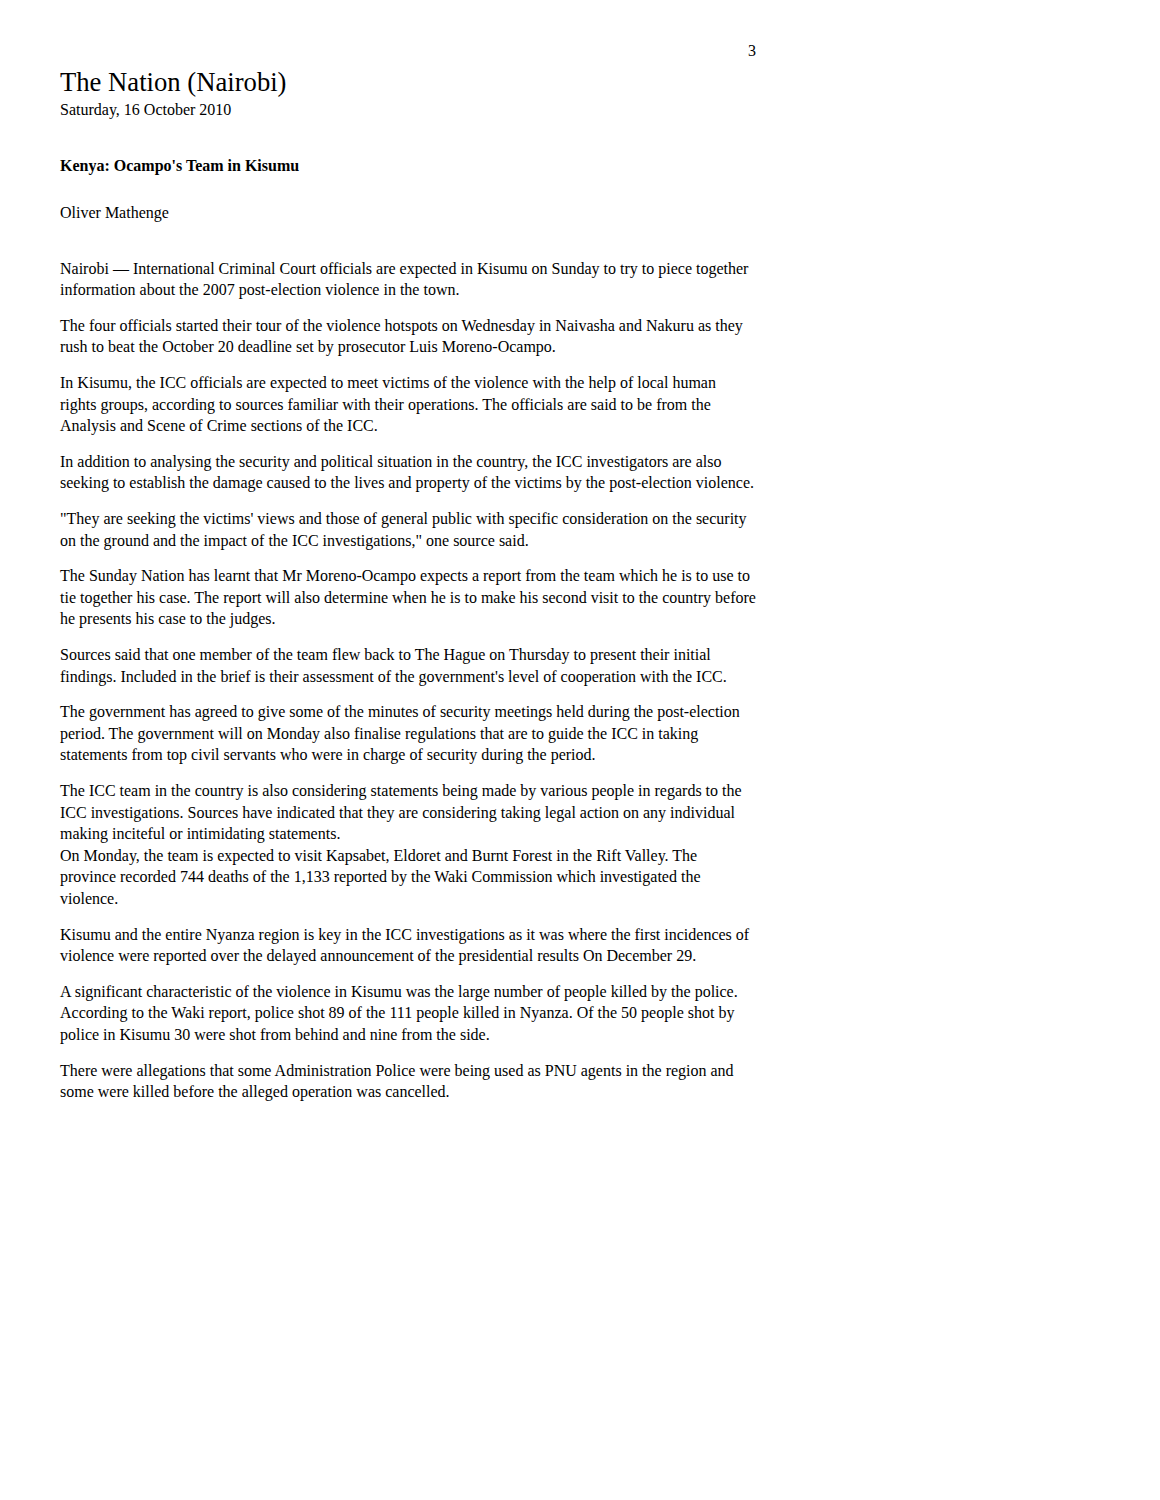3
The Nation (Nairobi)
Saturday, 16 October 2010
Kenya: Ocampo's Team in Kisumu
Oliver Mathenge
Nairobi — International Criminal Court officials are expected in Kisumu on Sunday to try to piece together information about the 2007 post-election violence in the town.
The four officials started their tour of the violence hotspots on Wednesday in Naivasha and Nakuru as they rush to beat the October 20 deadline set by prosecutor Luis Moreno-Ocampo.
In Kisumu, the ICC officials are expected to meet victims of the violence with the help of local human rights groups, according to sources familiar with their operations. The officials are said to be from the Analysis and Scene of Crime sections of the ICC.
In addition to analysing the security and political situation in the country, the ICC investigators are also seeking to establish the damage caused to the lives and property of the victims by the post-election violence.
"They are seeking the victims' views and those of general public with specific consideration on the security on the ground and the impact of the ICC investigations," one source said.
The Sunday Nation has learnt that Mr Moreno-Ocampo expects a report from the team which he is to use to tie together his case. The report will also determine when he is to make his second visit to the country before he presents his case to the judges.
Sources said that one member of the team flew back to The Hague on Thursday to present their initial findings. Included in the brief is their assessment of the government's level of cooperation with the ICC.
The government has agreed to give some of the minutes of security meetings held during the post-election period. The government will on Monday also finalise regulations that are to guide the ICC in taking statements from top civil servants who were in charge of security during the period.
The ICC team in the country is also considering statements being made by various people in regards to the ICC investigations. Sources have indicated that they are considering taking legal action on any individual making inciteful or intimidating statements.
On Monday, the team is expected to visit Kapsabet, Eldoret and Burnt Forest in the Rift Valley. The province recorded 744 deaths of the 1,133 reported by the Waki Commission which investigated the violence.
Kisumu and the entire Nyanza region is key in the ICC investigations as it was where the first incidences of violence were reported over the delayed announcement of the presidential results On December 29.
A significant characteristic of the violence in Kisumu was the large number of people killed by the police. According to the Waki report, police shot 89 of the 111 people killed in Nyanza. Of the 50 people shot by police in Kisumu 30 were shot from behind and nine from the side.
There were allegations that some Administration Police were being used as PNU agents in the region and some were killed before the alleged operation was cancelled.